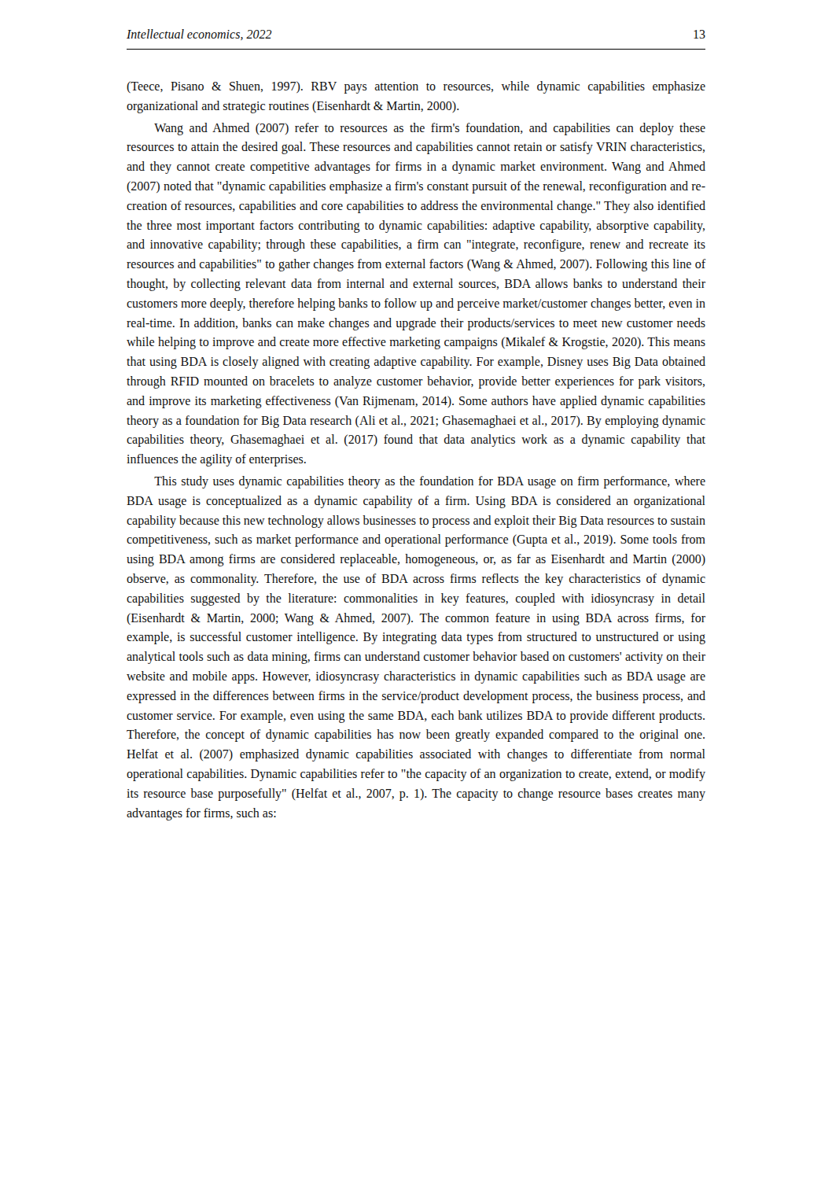Intellectual economics, 2022 13
(Teece, Pisano & Shuen, 1997). RBV pays attention to resources, while dynamic capabilities emphasize organizational and strategic routines (Eisenhardt & Martin, 2000).
Wang and Ahmed (2007) refer to resources as the firm's foundation, and capabilities can deploy these resources to attain the desired goal. These resources and capabilities cannot retain or satisfy VRIN characteristics, and they cannot create competitive advantages for firms in a dynamic market environment. Wang and Ahmed (2007) noted that "dynamic capabilities emphasize a firm's constant pursuit of the renewal, reconfiguration and re-creation of resources, capabilities and core capabilities to address the environmental change." They also identified the three most important factors contributing to dynamic capabilities: adaptive capability, absorptive capability, and innovative capability; through these capabilities, a firm can "integrate, reconfigure, renew and recreate its resources and capabilities" to gather changes from external factors (Wang & Ahmed, 2007). Following this line of thought, by collecting relevant data from internal and external sources, BDA allows banks to understand their customers more deeply, therefore helping banks to follow up and perceive market/customer changes better, even in real-time. In addition, banks can make changes and upgrade their products/services to meet new customer needs while helping to improve and create more effective marketing campaigns (Mikalef & Krogstie, 2020). This means that using BDA is closely aligned with creating adaptive capability. For example, Disney uses Big Data obtained through RFID mounted on bracelets to analyze customer behavior, provide better experiences for park visitors, and improve its marketing effectiveness (Van Rijmenam, 2014). Some authors have applied dynamic capabilities theory as a foundation for Big Data research (Ali et al., 2021; Ghasemaghaei et al., 2017). By employing dynamic capabilities theory, Ghasemaghaei et al. (2017) found that data analytics work as a dynamic capability that influences the agility of enterprises.
This study uses dynamic capabilities theory as the foundation for BDA usage on firm performance, where BDA usage is conceptualized as a dynamic capability of a firm. Using BDA is considered an organizational capability because this new technology allows businesses to process and exploit their Big Data resources to sustain competitiveness, such as market performance and operational performance (Gupta et al., 2019). Some tools from using BDA among firms are considered replaceable, homogeneous, or, as far as Eisenhardt and Martin (2000) observe, as commonality. Therefore, the use of BDA across firms reflects the key characteristics of dynamic capabilities suggested by the literature: commonalities in key features, coupled with idiosyncrasy in detail (Eisenhardt & Martin, 2000; Wang & Ahmed, 2007). The common feature in using BDA across firms, for example, is successful customer intelligence. By integrating data types from structured to unstructured or using analytical tools such as data mining, firms can understand customer behavior based on customers' activity on their website and mobile apps. However, idiosyncrasy characteristics in dynamic capabilities such as BDA usage are expressed in the differences between firms in the service/product development process, the business process, and customer service. For example, even using the same BDA, each bank utilizes BDA to provide different products. Therefore, the concept of dynamic capabilities has now been greatly expanded compared to the original one. Helfat et al. (2007) emphasized dynamic capabilities associated with changes to differentiate from normal operational capabilities. Dynamic capabilities refer to "the capacity of an organization to create, extend, or modify its resource base purposefully" (Helfat et al., 2007, p. 1). The capacity to change resource bases creates many advantages for firms, such as: